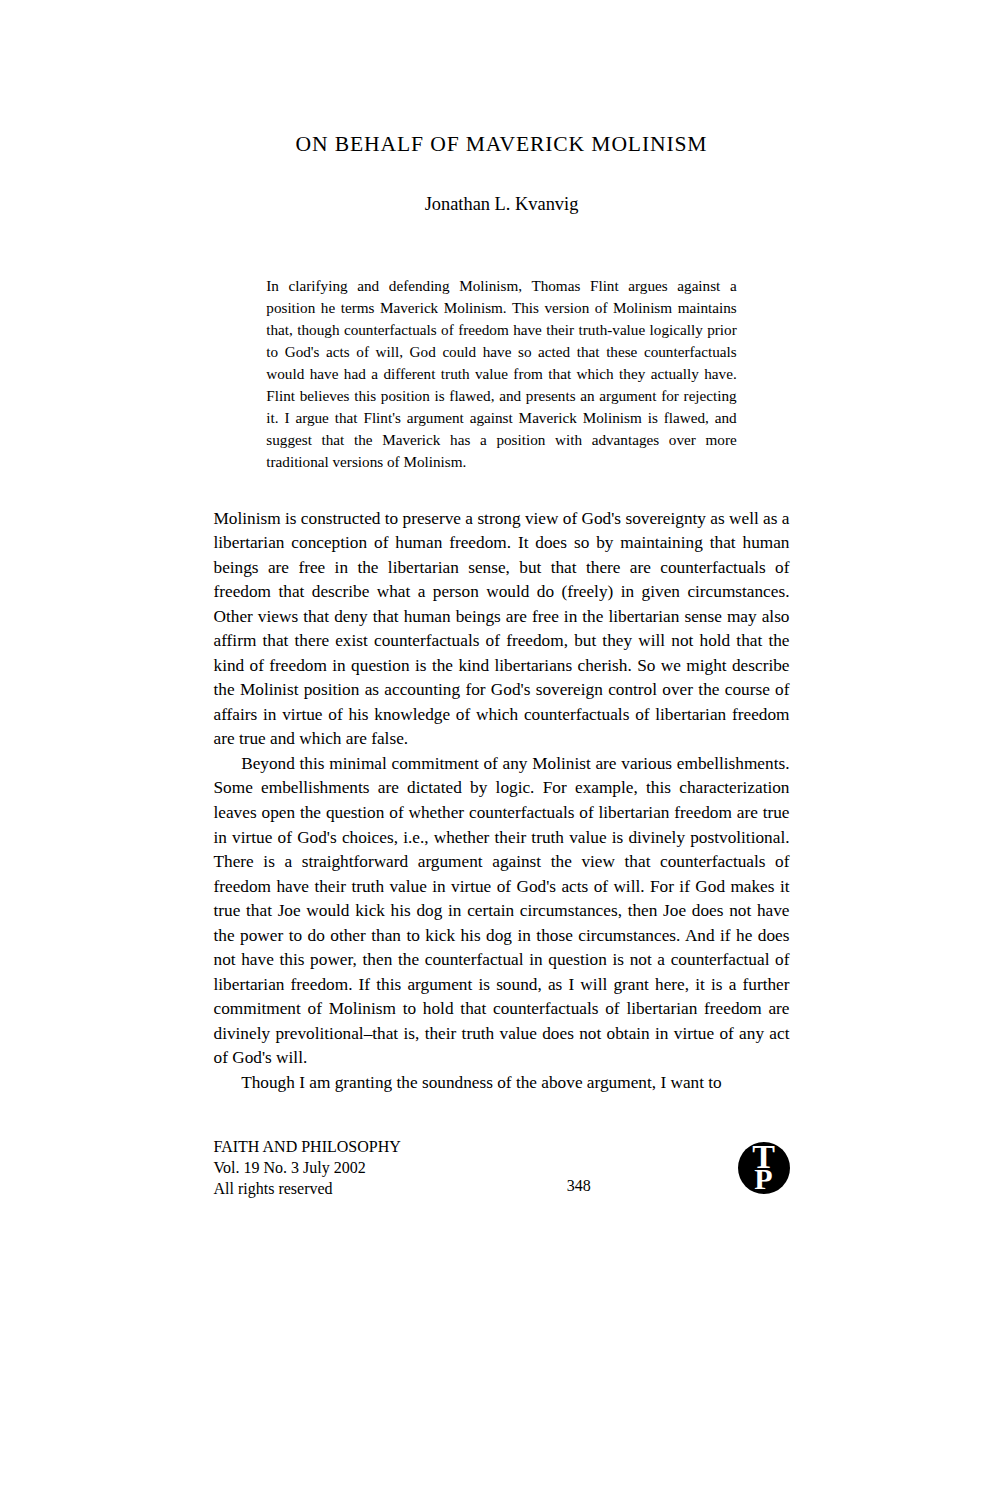ON BEHALF OF MAVERICK MOLINISM
Jonathan L. Kvanvig
In clarifying and defending Molinism, Thomas Flint argues against a position he terms Maverick Molinism. This version of Molinism maintains that, though counterfactuals of freedom have their truth-value logically prior to God's acts of will, God could have so acted that these counterfactuals would have had a different truth value from that which they actually have. Flint believes this position is flawed, and presents an argument for rejecting it. I argue that Flint's argument against Maverick Molinism is flawed, and suggest that the Maverick has a position with advantages over more traditional versions of Molinism.
Molinism is constructed to preserve a strong view of God's sovereignty as well as a libertarian conception of human freedom. It does so by maintaining that human beings are free in the libertarian sense, but that there are counterfactuals of freedom that describe what a person would do (freely) in given circumstances. Other views that deny that human beings are free in the libertarian sense may also affirm that there exist counterfactuals of freedom, but they will not hold that the kind of freedom in question is the kind libertarians cherish. So we might describe the Molinist position as accounting for God's sovereign control over the course of affairs in virtue of his knowledge of which counterfactuals of libertarian freedom are true and which are false.
Beyond this minimal commitment of any Molinist are various embellishments. Some embellishments are dictated by logic. For example, this characterization leaves open the question of whether counterfactuals of libertarian freedom are true in virtue of God's choices, i.e., whether their truth value is divinely postvolitional. There is a straightforward argument against the view that counterfactuals of freedom have their truth value in virtue of God's acts of will. For if God makes it true that Joe would kick his dog in certain circumstances, then Joe does not have the power to do other than to kick his dog in those circumstances. And if he does not have this power, then the counterfactual in question is not a counterfactual of libertarian freedom. If this argument is sound, as I will grant here, it is a further commitment of Molinism to hold that counterfactuals of libertarian freedom are divinely prevolitional–that is, their truth value does not obtain in virtue of any act of God's will.
Though I am granting the soundness of the above argument, I want to
FAITH AND PHILOSOPHY
Vol. 19 No. 3 July 2002
All rights reserved
348